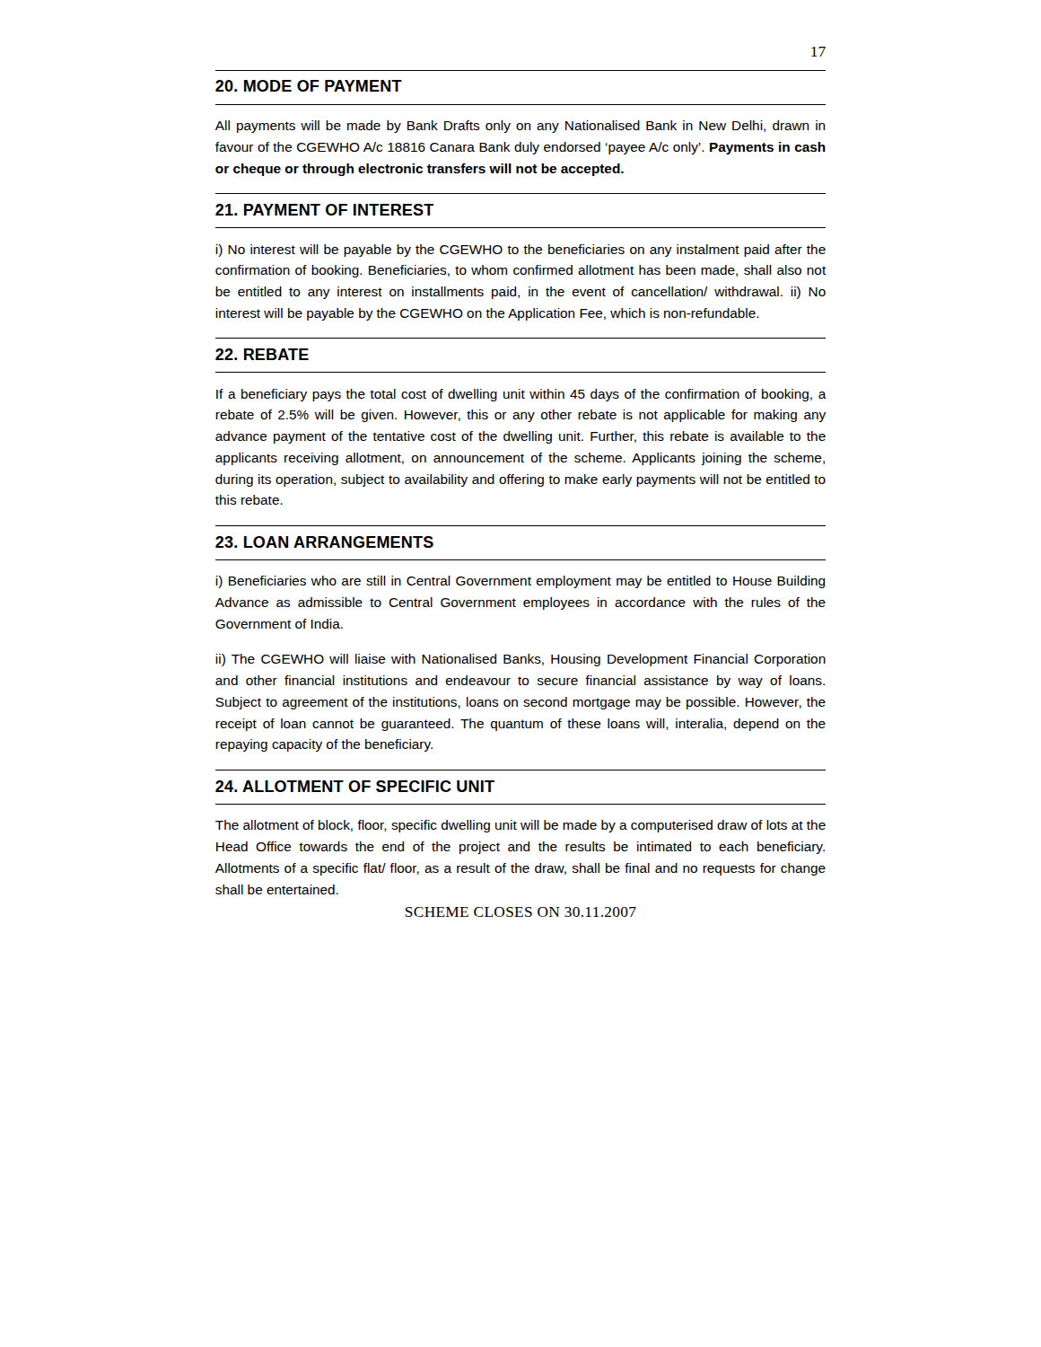17
20. MODE OF PAYMENT
All payments will be made by Bank Drafts only on any Nationalised Bank in New Delhi, drawn in favour of the CGEWHO A/c 18816 Canara Bank duly endorsed ‘payee A/c only’. Payments in cash or cheque or through electronic transfers will not be accepted.
21. PAYMENT OF INTEREST
i) No interest will be payable by the CGEWHO to the beneficiaries on any instalment paid after the confirmation of booking. Beneficiaries, to whom confirmed allotment has been made, shall also not be entitled to any interest on installments paid, in the event of cancellation/ withdrawal. ii) No interest will be payable by the CGEWHO on the Application Fee, which is non-refundable.
22. REBATE
If a beneficiary pays the total cost of dwelling unit within 45 days of the confirmation of booking, a rebate of 2.5% will be given. However, this or any other rebate is not applicable for making any advance payment of the tentative cost of the dwelling unit. Further, this rebate is available to the applicants receiving allotment, on announcement of the scheme. Applicants joining the scheme, during its operation, subject to availability and offering to make early payments will not be entitled to this rebate.
23. LOAN ARRANGEMENTS
i) Beneficiaries who are still in Central Government employment may be entitled to House Building Advance as admissible to Central Government employees in accordance with the rules of the Government of India.
ii) The CGEWHO will liaise with Nationalised Banks, Housing Development Financial Corporation and other financial institutions and endeavour to secure financial assistance by way of loans. Subject to agreement of the institutions, loans on second mortgage may be possible. However, the receipt of loan cannot be guaranteed. The quantum of these loans will, interalia, depend on the repaying capacity of the beneficiary.
24. ALLOTMENT OF SPECIFIC UNIT
The allotment of block, floor, specific dwelling unit will be made by a computerised draw of lots at the Head Office towards the end of the project and the results be intimated to each beneficiary. Allotments of a specific flat/ floor, as a result of the draw, shall be final and no requests for change shall be entertained.
SCHEME CLOSES ON 30.11.2007